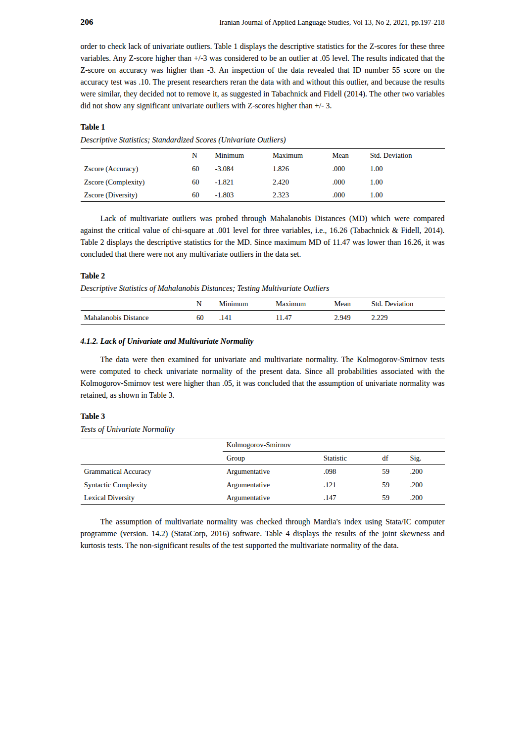206
Iranian Journal of Applied Language Studies, Vol 13, No 2, 2021, pp.197-218
order to check lack of univariate outliers. Table 1 displays the descriptive statistics for the Z-scores for these three variables. Any Z-score higher than +/-3 was considered to be an outlier at .05 level. The results indicated that the Z-score on accuracy was higher than -3. An inspection of the data revealed that ID number 55 score on the accuracy test was .10. The present researchers reran the data with and without this outlier, and because the results were similar, they decided not to remove it, as suggested in Tabachnick and Fidell (2014). The other two variables did not show any significant univariate outliers with Z-scores higher than +/- 3.
Table 1
Descriptive Statistics; Standardized Scores (Univariate Outliers)
| | N | Minimum | Maximum | Mean | Std. Deviation |
| --- | --- | --- | --- | --- | --- |
| Zscore (Accuracy) | 60 | -3.084 | 1.826 | .000 | 1.00 |
| Zscore (Complexity) | 60 | -1.821 | 2.420 | .000 | 1.00 |
| Zscore (Diversity) | 60 | -1.803 | 2.323 | .000 | 1.00 |
Lack of multivariate outliers was probed through Mahalanobis Distances (MD) which were compared against the critical value of chi-square at .001 level for three variables, i.e., 16.26 (Tabachnick & Fidell, 2014). Table 2 displays the descriptive statistics for the MD. Since maximum MD of 11.47 was lower than 16.26, it was concluded that there were not any multivariate outliers in the data set.
Table 2
Descriptive Statistics of Mahalanobis Distances; Testing Multivariate Outliers
| | N | Minimum | Maximum | Mean | Std. Deviation |
| --- | --- | --- | --- | --- | --- |
| Mahalanobis Distance | 60 | .141 | 11.47 | 2.949 | 2.229 |
4.1.2. Lack of Univariate and Multivariate Normality
The data were then examined for univariate and multivariate normality. The Kolmogorov-Smirnov tests were computed to check univariate normality of the present data. Since all probabilities associated with the Kolmogorov-Smirnov test were higher than .05, it was concluded that the assumption of univariate normality was retained, as shown in Table 3.
Table 3
Tests of Univariate Normality
| | Kolmogorov-Smirnov |
| --- | --- |
| | Group | Statistic | df | Sig. |
| Grammatical Accuracy | Argumentative | .098 | 59 | .200 |
| Syntactic Complexity | Argumentative | .121 | 59 | .200 |
| Lexical Diversity | Argumentative | .147 | 59 | .200 |
The assumption of multivariate normality was checked through Mardia's index using Stata/IC computer programme (version. 14.2) (StataCorp, 2016) software. Table 4 displays the results of the joint skewness and kurtosis tests. The non-significant results of the test supported the multivariate normality of the data.